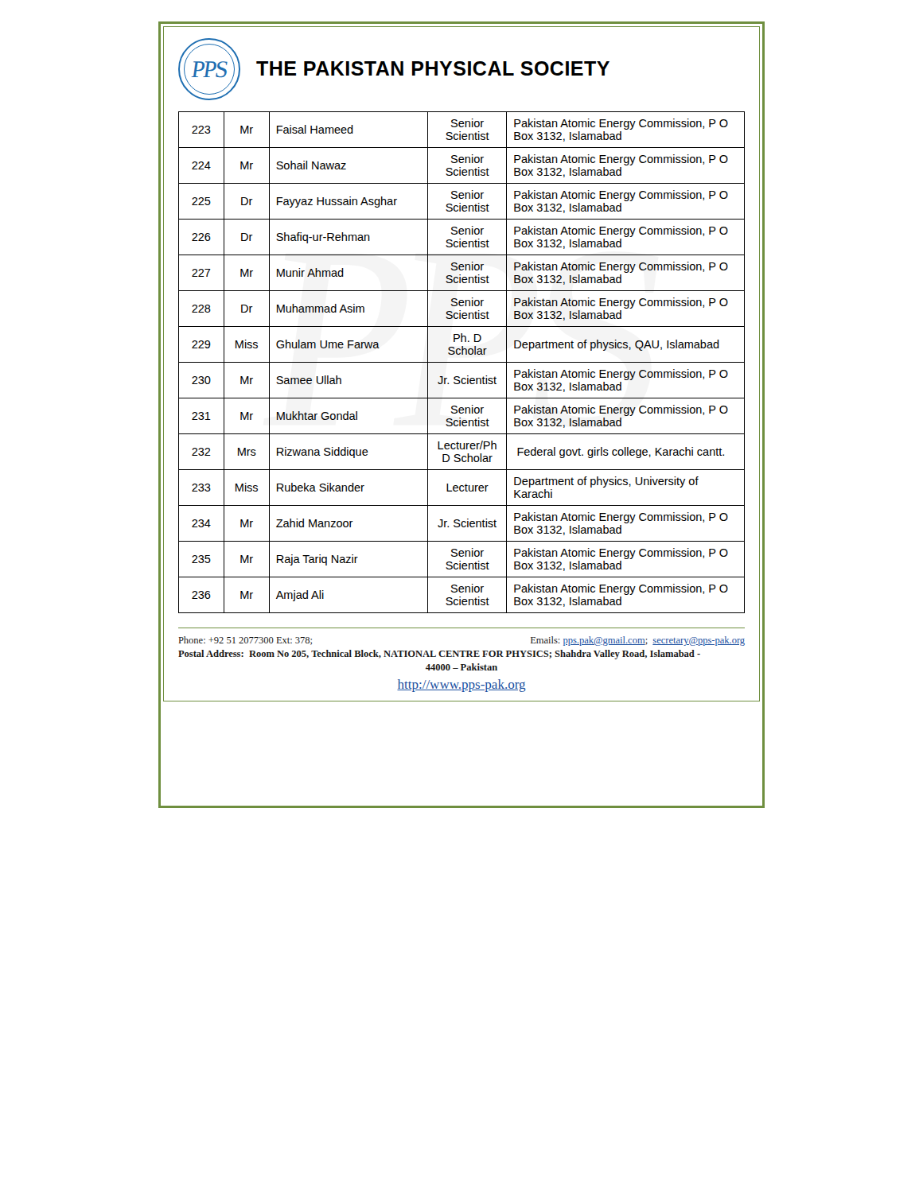PPS
PPS
THE PAKISTAN PHYSICAL SOCIETY
| 223 | Mr | Faisal Hameed | Senior Scientist | Pakistan Atomic Energy Commission, P O Box 3132, Islamabad |
| 224 | Mr | Sohail Nawaz | Senior Scientist | Pakistan Atomic Energy Commission, P O Box 3132, Islamabad |
| 225 | Dr | Fayyaz Hussain Asghar | Senior Scientist | Pakistan Atomic Energy Commission, P O Box 3132, Islamabad |
| 226 | Dr | Shafiq-ur-Rehman | Senior Scientist | Pakistan Atomic Energy Commission, P O Box 3132, Islamabad |
| 227 | Mr | Munir Ahmad | Senior Scientist | Pakistan Atomic Energy Commission, P O Box 3132, Islamabad |
| 228 | Dr | Muhammad Asim | Senior Scientist | Pakistan Atomic Energy Commission, P O Box 3132, Islamabad |
| 229 | Miss | Ghulam Ume Farwa | Ph. D Scholar | Department of physics, QAU, Islamabad |
| 230 | Mr | Samee Ullah | Jr. Scientist | Pakistan Atomic Energy Commission, P O Box 3132, Islamabad |
| 231 | Mr | Mukhtar Gondal | Senior Scientist | Pakistan Atomic Energy Commission, P O Box 3132, Islamabad |
| 232 | Mrs | Rizwana Siddique | Lecturer/Ph D Scholar | Federal govt. girls college, Karachi cantt. |
| 233 | Miss | Rubeka Sikander | Lecturer | Department of physics, University of Karachi |
| 234 | Mr | Zahid Manzoor | Jr. Scientist | Pakistan Atomic Energy Commission, P O Box 3132, Islamabad |
| 235 | Mr | Raja Tariq Nazir | Senior Scientist | Pakistan Atomic Energy Commission, P O Box 3132, Islamabad |
| 236 | Mr | Amjad Ali | Senior Scientist | Pakistan Atomic Energy Commission, P O Box 3132, Islamabad |
Phone: +92 51 2077300 Ext: 378;
Emails: pps.pak@gmail.com; secretary@pps-pak.org
Postal Address: Room No 205, Technical Block, NATIONAL CENTRE FOR PHYSICS; Shahdra Valley Road, Islamabad -
44000 – Pakistan
http://www.pps-pak.org